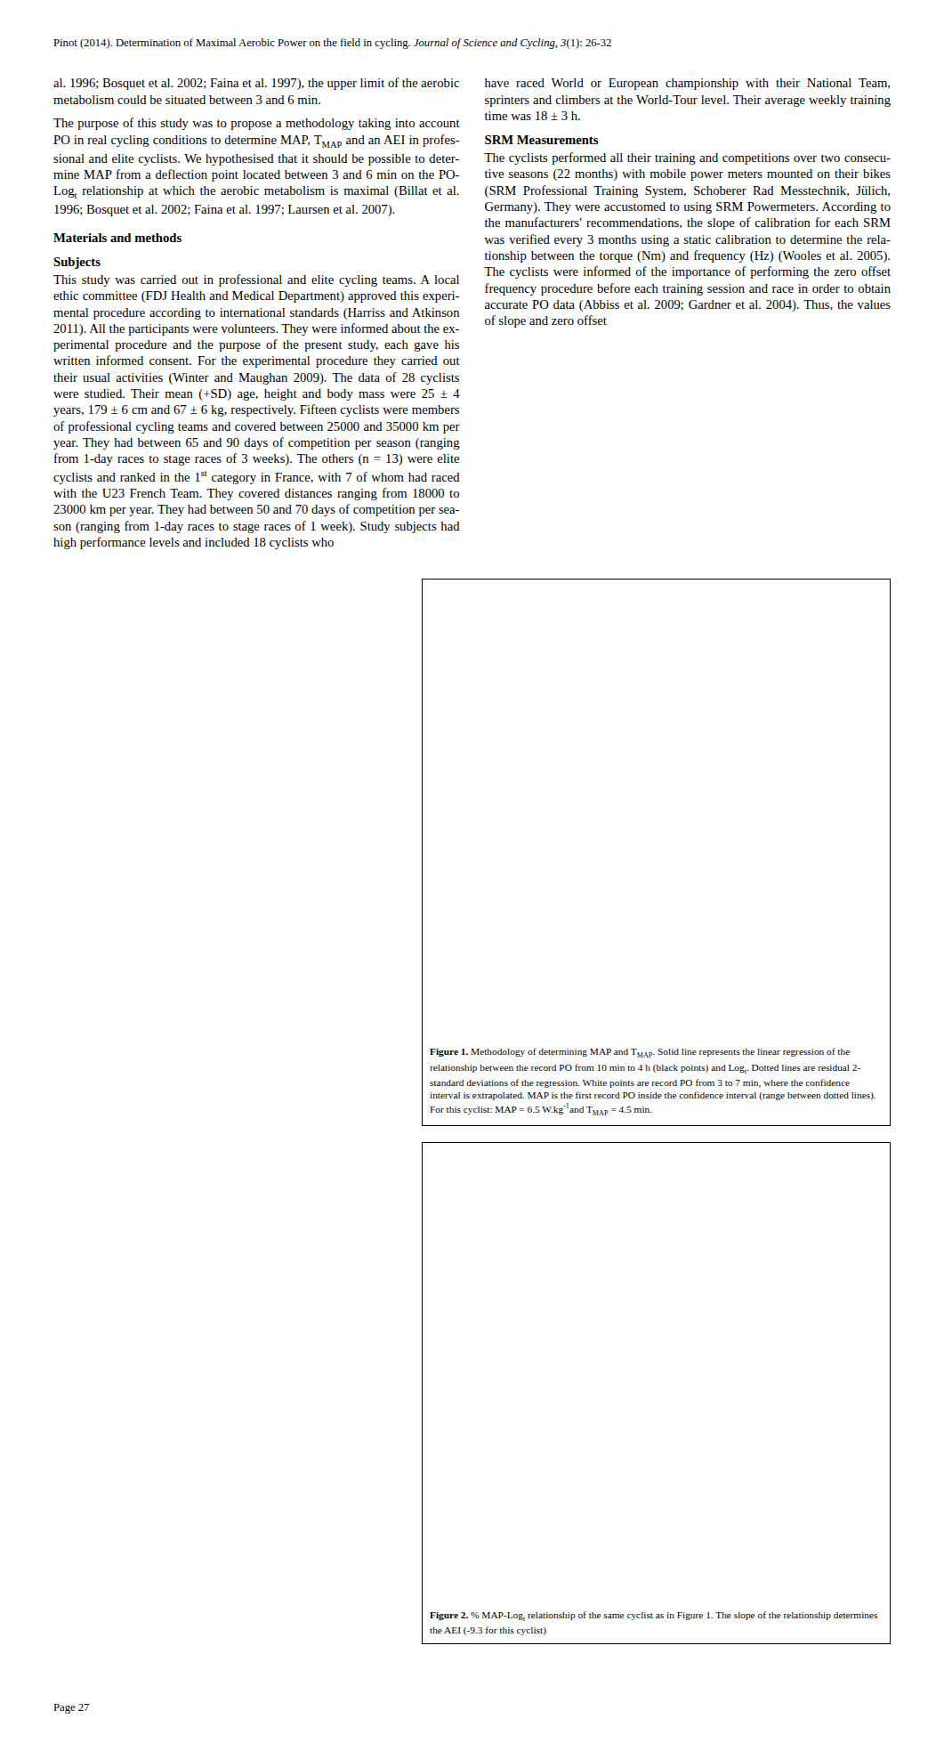Pinot (2014). Determination of Maximal Aerobic Power on the field in cycling. Journal of Science and Cycling, 3(1): 26-32
al. 1996; Bosquet et al. 2002; Faina et al. 1997), the upper limit of the aerobic metabolism could be situated between 3 and 6 min.
The purpose of this study was to propose a methodology taking into account PO in real cycling conditions to determine MAP, TMAP and an AEI in professional and elite cyclists. We hypothesised that it should be possible to determine MAP from a deflection point located between 3 and 6 min on the PO-Logt relationship at which the aerobic metabolism is maximal (Billat et al. 1996; Bosquet et al. 2002; Faina et al. 1997; Laursen et al. 2007).
Materials and methods
Subjects
This study was carried out in professional and elite cycling teams. A local ethic committee (FDJ Health and Medical Department) approved this experimental procedure according to international standards (Harriss and Atkinson 2011). All the participants were volunteers. They were informed about the experimental procedure and the purpose of the present study, each gave his written informed consent. For the experimental procedure they carried out their usual activities (Winter and Maughan 2009). The data of 28 cyclists were studied. Their mean (+SD) age, height and body mass were 25 ± 4 years, 179 ± 6 cm and 67 ± 6 kg, respectively. Fifteen cyclists were members of professional cycling teams and covered between 25000 and 35000 km per year. They had between 65 and 90 days of competition per season (ranging from 1-day races to stage races of 3 weeks). The others (n = 13) were elite cyclists and ranked in the 1st category in France, with 7 of whom had raced with the U23 French Team. They covered distances ranging from 18000 to 23000 km per year. They had between 50 and 70 days of competition per season (ranging from 1-day races to stage races of 1 week). Study subjects had high performance levels and included 18 cyclists who
have raced World or European championship with their National Team, sprinters and climbers at the World-Tour level. Their average weekly training time was 18 ± 3 h.
SRM Measurements
The cyclists performed all their training and competitions over two consecutive seasons (22 months) with mobile power meters mounted on their bikes (SRM Professional Training System, Schoberer Rad Messtechnik, Jülich, Germany). They were accustomed to using SRM Powermeters. According to the manufacturers' recommendations, the slope of calibration for each SRM was verified every 3 months using a static calibration to determine the relationship between the torque (Nm) and frequency (Hz) (Wooles et al. 2005). The cyclists were informed of the importance of performing the zero offset frequency procedure before each training session and race in order to obtain accurate PO data (Abbiss et al. 2009; Gardner et al. 2004). Thus, the values of slope and zero offset
Figure 1. Methodology of determining MAP and TMAP. Solid line represents the linear regression of the relationship between the record PO from 10 min to 4 h (black points) and Logt. Dotted lines are residual 2-standard deviations of the regression. White points are record PO from 3 to 7 min, where the confidence interval is extrapolated. MAP is the first record PO inside the confidence interval (range between dotted lines). For this cyclist: MAP = 6.5 W.kg-1and TMAP = 4.5 min.
Figure 2. % MAP-Logt relationship of the same cyclist as in Figure 1. The slope of the relationship determines the AEI (-9.3 for this cyclist)
Page 27